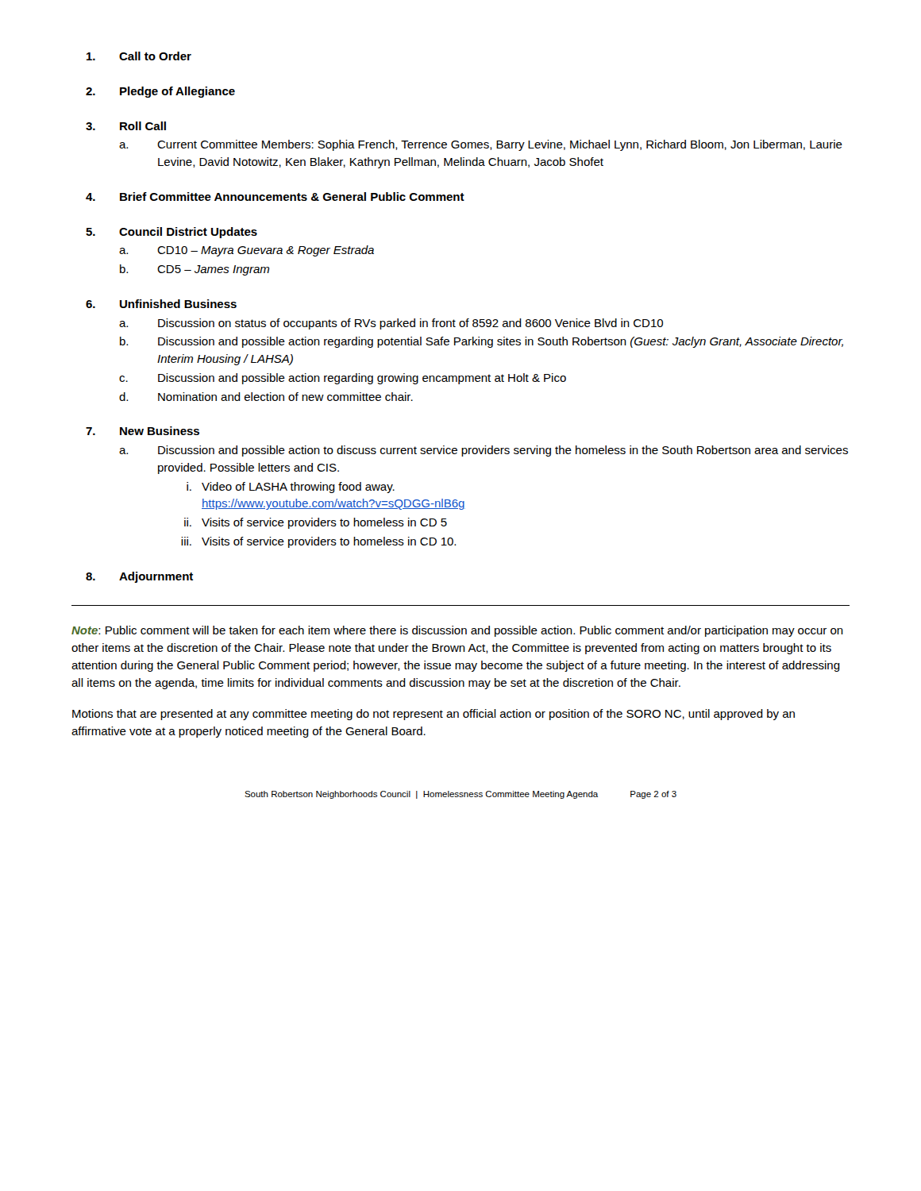Call to Order
Pledge of Allegiance
Roll Call
Current Committee Members: Sophia French, Terrence Gomes, Barry Levine, Michael Lynn, Richard Bloom, Jon Liberman, Laurie Levine, David Notowitz, Ken Blaker, Kathryn Pellman, Melinda Chuarn, Jacob Shofet
Brief Committee Announcements & General Public Comment
Council District Updates
CD10 – Mayra Guevara & Roger Estrada
CD5 – James Ingram
Unfinished Business
Discussion on status of occupants of RVs parked in front of 8592 and 8600 Venice Blvd in CD10
Discussion and possible action regarding potential Safe Parking sites in South Robertson (Guest: Jaclyn Grant, Associate Director, Interim Housing / LAHSA)
Discussion and possible action regarding growing encampment at Holt & Pico
Nomination and election of new committee chair.
New Business
Discussion and possible action to discuss current service providers serving the homeless in the South Robertson area and services provided. Possible letters and CIS.
Video of LASHA throwing food away.
https://www.youtube.com/watch?v=sQDGG-nlB6g
Visits of service providers to homeless in CD 5
Visits of service providers to homeless in CD 10.
Adjournment
Note: Public comment will be taken for each item where there is discussion and possible action. Public comment and/or participation may occur on other items at the discretion of the Chair. Please note that under the Brown Act, the Committee is prevented from acting on matters brought to its attention during the General Public Comment period; however, the issue may become the subject of a future meeting. In the interest of addressing all items on the agenda, time limits for individual comments and discussion may be set at the discretion of the Chair.
Motions that are presented at any committee meeting do not represent an official action or position of the SORO NC, until approved by an affirmative vote at a properly noticed meeting of the General Board.
South Robertson Neighborhoods Council | Homelessness Committee Meeting AgendaPage 2 of 3